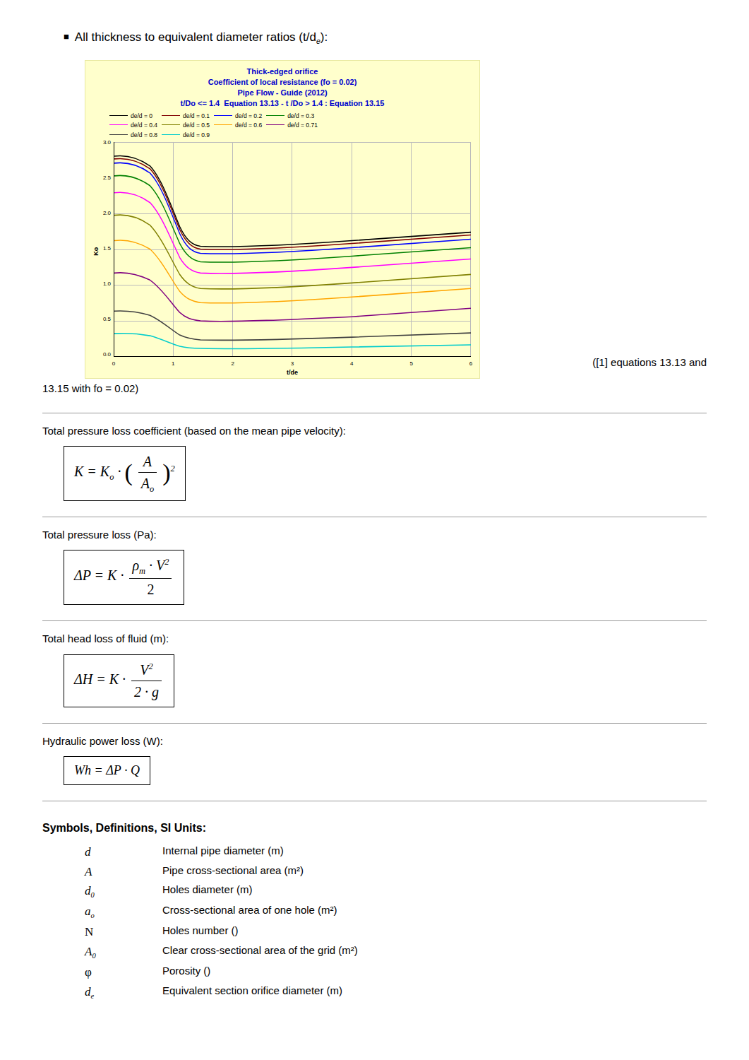■All thickness to equivalent diameter ratios (t/de):
Thick-edged orifice
Coefficient of local resistance (fo = 0.02)
Pipe Flow - Guide (2012)
t/Do <= 1.4 Equation 13.13 - t /Do > 1.4 : Equation 13.15
| de/d = 0 | de/d = 0.1 | de/d = 0.2 | de/d = 0.3 |
| de/d = 0.4 | de/d = 0.5 | de/d = 0.6 | de/d = 0.71 |
| de/d = 0.8 | de/d = 0.9 | | |
Ko
3.0
2.5
2.0
1.5
1.0
0.5
0.0
de/d = 0 (black, top)
0
1
2
3
4
5
6
t/de
([1] equations 13.13 and
13.15 with fo = 0.02)
Total pressure loss coefficient (based on the mean pipe velocity):
K = Ko · ( AAo )2
Total pressure loss (Pa):
ΔP = K · ρm · V2 2
Total head loss of fluid (m):
ΔH = K · V2 2 · g
Hydraulic power loss (W):
Wh = ΔP · Q
Symbols, Definitions, SI Units:
| d | Internal pipe diameter (m) |
| A | Pipe cross-sectional area (m²) |
| d 0 | Holes diameter (m) |
| a o | Cross-sectional area of one hole (m²) |
| N | Holes number () |
| A 0 | Clear cross-sectional area of the grid (m²) |
| φ | Porosity () |
| d e | Equivalent section orifice diameter (m) |